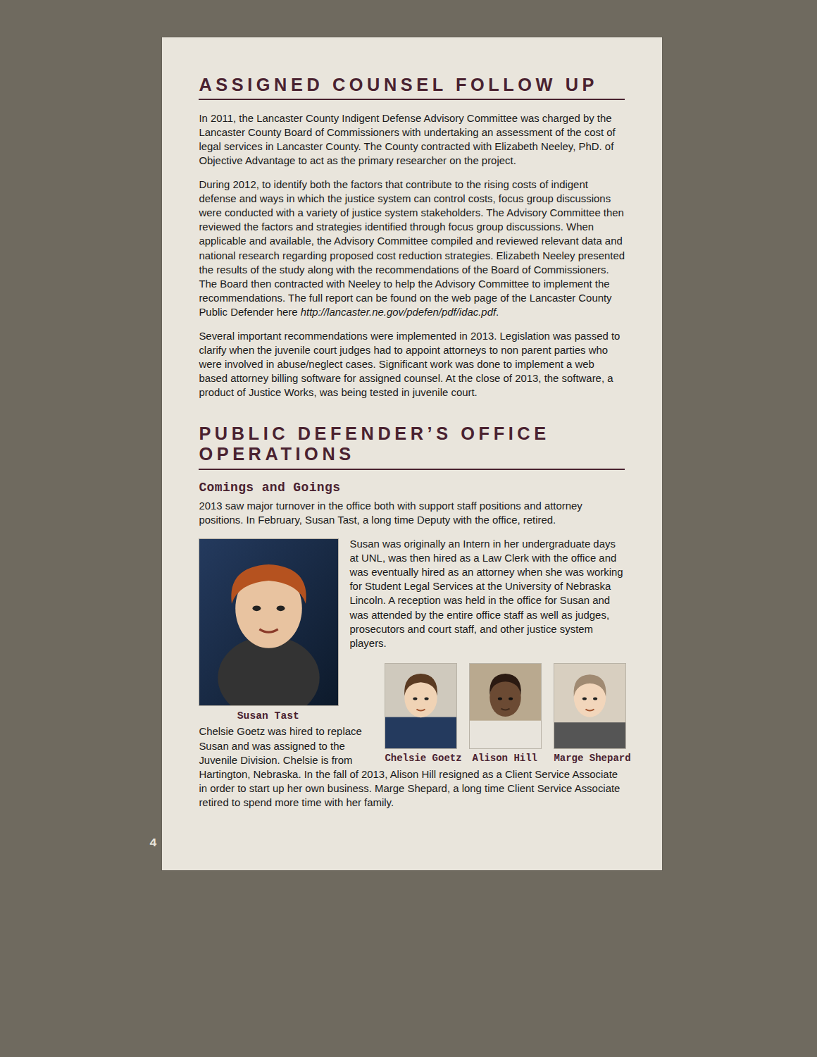Assigned Counsel Follow Up
In 2011, the Lancaster County Indigent Defense Advisory Committee was charged by the Lancaster County Board of Commissioners with undertaking an assessment of the cost of legal services in Lancaster County. The County contracted with Elizabeth Neeley, PhD. of Objective Advantage to act as the primary researcher on the project.
During 2012, to identify both the factors that contribute to the rising costs of indigent defense and ways in which the justice system can control costs, focus group discussions were conducted with a variety of justice system stakeholders. The Advisory Committee then reviewed the factors and strategies identified through focus group discussions. When applicable and available, the Advisory Committee compiled and reviewed relevant data and national research regarding proposed cost reduction strategies. Elizabeth Neeley presented the results of the study along with the recommendations of the Board of Commissioners. The Board then contracted with Neeley to help the Advisory Committee to implement the recommendations. The full report can be found on the web page of the Lancaster County Public Defender here http://lancaster.ne.gov/pdefen/pdf/idac.pdf.
Several important recommendations were implemented in 2013. Legislation was passed to clarify when the juvenile court judges had to appoint attorneys to non parent parties who were involved in abuse/neglect cases. Significant work was done to implement a web based attorney billing software for assigned counsel. At the close of 2013, the software, a product of Justice Works, was being tested in juvenile court.
Public Defender’s Office Operations
Comings and Goings
2013 saw major turnover in the office both with support staff positions and attorney positions. In February, Susan Tast, a long time Deputy with the office, retired.
Susan Tast
Susan was originally an Intern in her undergraduate days at UNL, was then hired as a Law Clerk with the office and was eventually hired as an attorney when she was working for Student Legal Services at the University of Nebraska Lincoln. A reception was held in the office for Susan and was attended by the entire office staff as well as judges, prosecutors and court staff, and other justice system players.
Chelsie Goetz
Alison Hill
Marge Shepard
Chelsie Goetz was hired to replace Susan and was assigned to the Juvenile Division. Chelsie is from Hartington, Nebraska. In the fall of 2013, Alison Hill resigned as a Client Service Associate in order to start up her own business. Marge Shepard, a long time Client Service Associate retired to spend more time with her family.
4